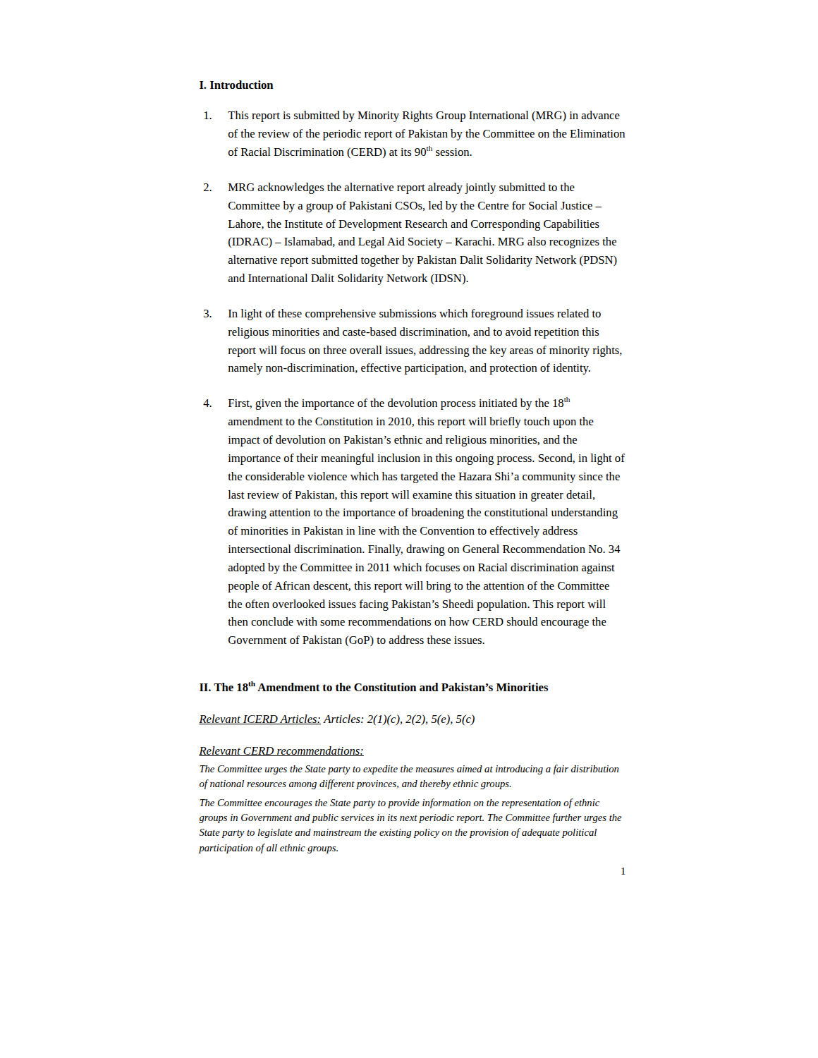I. Introduction
This report is submitted by Minority Rights Group International (MRG) in advance of the review of the periodic report of Pakistan by the Committee on the Elimination of Racial Discrimination (CERD) at its 90th session.
MRG acknowledges the alternative report already jointly submitted to the Committee by a group of Pakistani CSOs, led by the Centre for Social Justice – Lahore, the Institute of Development Research and Corresponding Capabilities (IDRAC) – Islamabad, and Legal Aid Society – Karachi. MRG also recognizes the alternative report submitted together by Pakistan Dalit Solidarity Network (PDSN) and International Dalit Solidarity Network (IDSN).
In light of these comprehensive submissions which foreground issues related to religious minorities and caste-based discrimination, and to avoid repetition this report will focus on three overall issues, addressing the key areas of minority rights, namely non-discrimination, effective participation, and protection of identity.
First, given the importance of the devolution process initiated by the 18th amendment to the Constitution in 2010, this report will briefly touch upon the impact of devolution on Pakistan’s ethnic and religious minorities, and the importance of their meaningful inclusion in this ongoing process. Second, in light of the considerable violence which has targeted the Hazara Shi’a community since the last review of Pakistan, this report will examine this situation in greater detail, drawing attention to the importance of broadening the constitutional understanding of minorities in Pakistan in line with the Convention to effectively address intersectional discrimination. Finally, drawing on General Recommendation No. 34 adopted by the Committee in 2011 which focuses on Racial discrimination against people of African descent, this report will bring to the attention of the Committee the often overlooked issues facing Pakistan’s Sheedi population. This report will then conclude with some recommendations on how CERD should encourage the Government of Pakistan (GoP) to address these issues.
II. The 18th Amendment to the Constitution and Pakistan’s Minorities
Relevant ICERD Articles: Articles: 2(1)(c), 2(2), 5(e), 5(c)
Relevant CERD recommendations:
The Committee urges the State party to expedite the measures aimed at introducing a fair distribution of national resources among different provinces, and thereby ethnic groups.
The Committee encourages the State party to provide information on the representation of ethnic groups in Government and public services in its next periodic report. The Committee further urges the State party to legislate and mainstream the existing policy on the provision of adequate political participation of all ethnic groups.
1